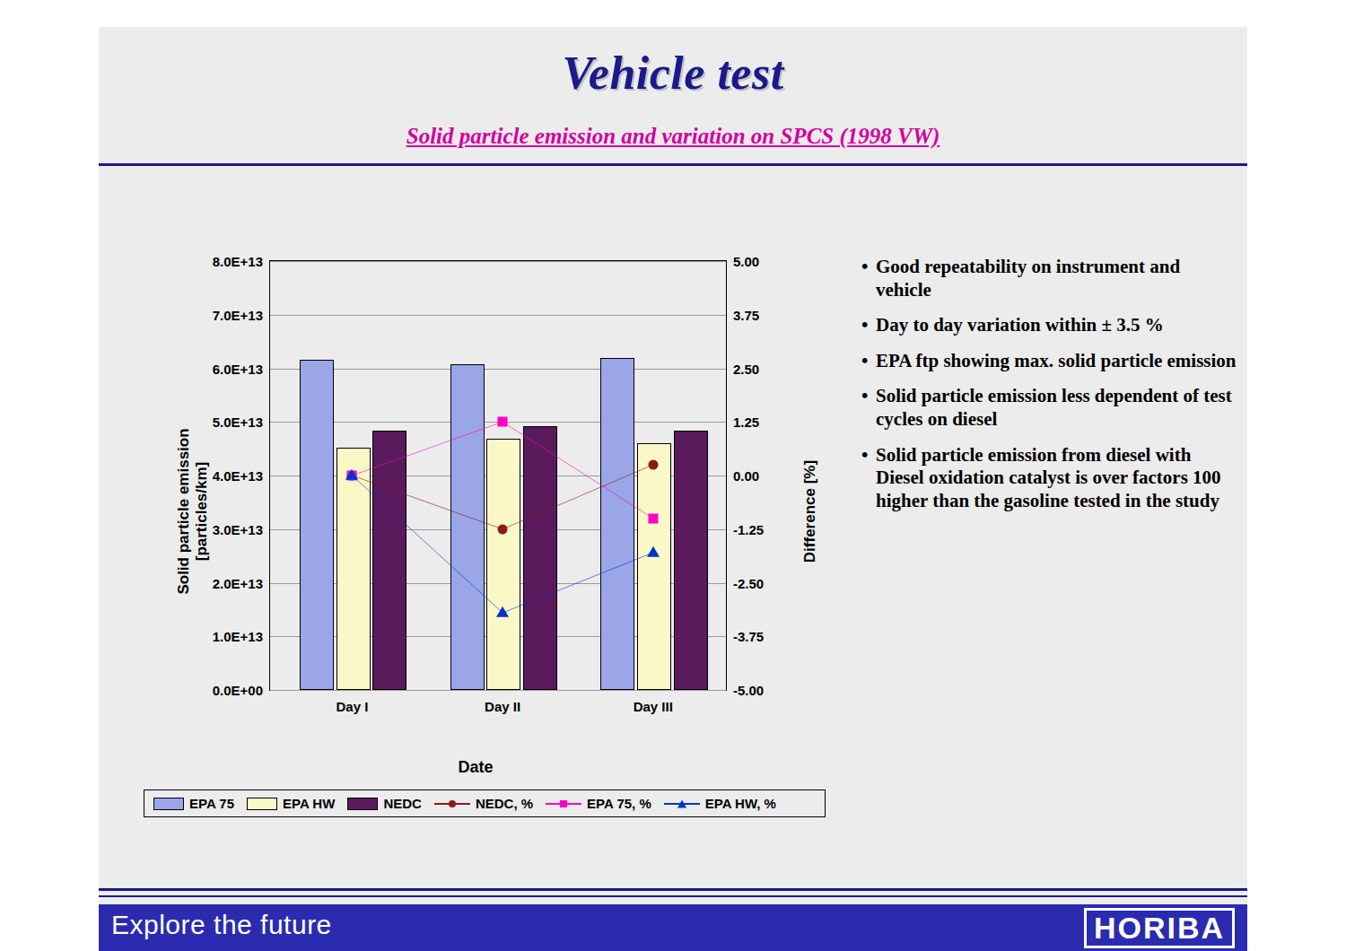Vehicle test
Solid particle emission and variation on SPCS (1998 VW)
Solid particle emission
[particles/km]
Difference [%]
8.0E+13
7.0E+13
6.0E+13
5.0E+13
4.0E+13
3.0E+13
2.0E+13
1.0E+13
0.0E+00
5.00
3.75
2.50
1.25
0.00
-1.25
-2.50
-3.75
-5.00
Day I
Day II
Day III
Date
EPA 75 EPA HW NEDC NEDC, % EPA 75, % EPA HW, %
Good repeatability on instrument and vehicle
Day to day variation within ± 3.5 %
EPA ftp showing max. solid particle emission
Solid particle emission less dependent of test cycles on diesel
Solid particle emission from diesel with Diesel oxidation catalyst is over factors 100 higher than the gasoline tested in the study
Explore the future
HORIBA